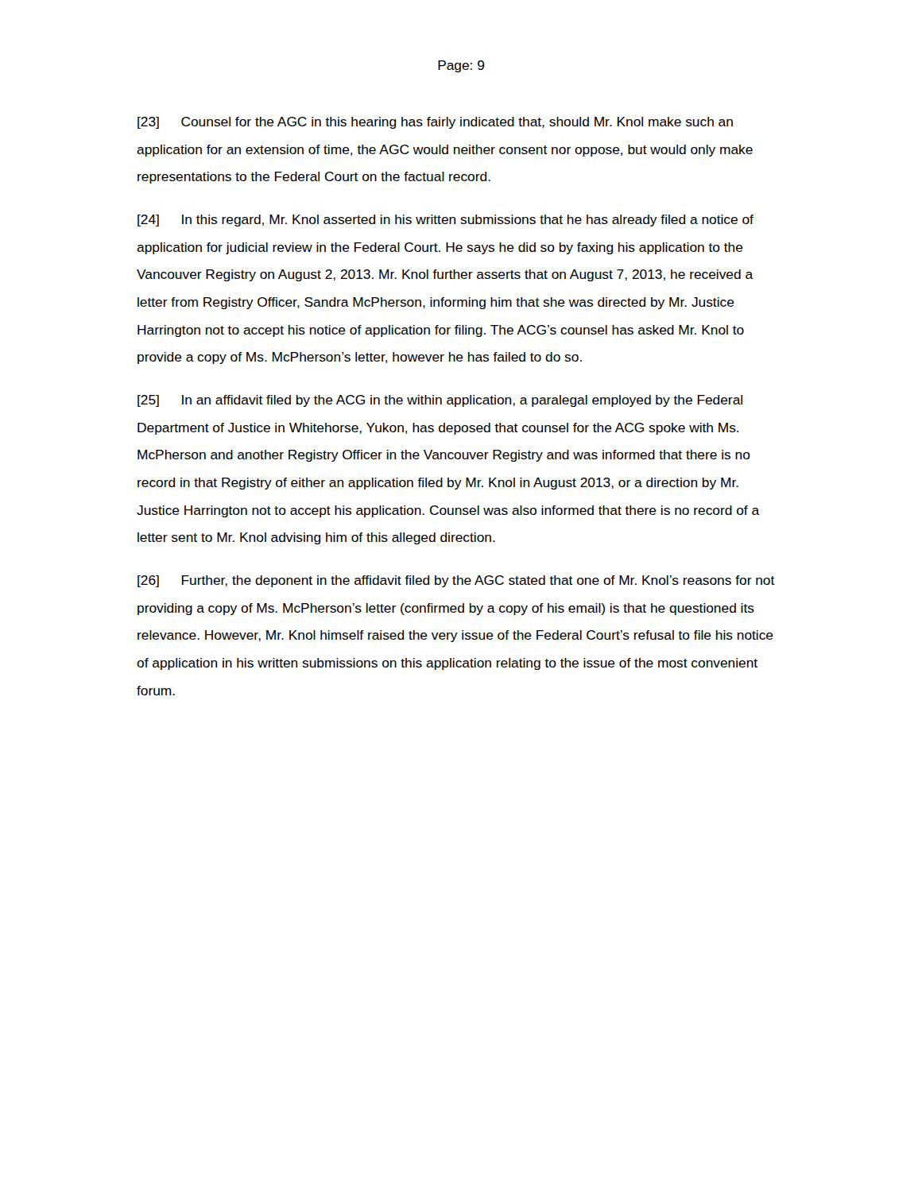Page: 9
[23] Counsel for the AGC in this hearing has fairly indicated that, should Mr. Knol make such an application for an extension of time, the AGC would neither consent nor oppose, but would only make representations to the Federal Court on the factual record.
[24] In this regard, Mr. Knol asserted in his written submissions that he has already filed a notice of application for judicial review in the Federal Court. He says he did so by faxing his application to the Vancouver Registry on August 2, 2013. Mr. Knol further asserts that on August 7, 2013, he received a letter from Registry Officer, Sandra McPherson, informing him that she was directed by Mr. Justice Harrington not to accept his notice of application for filing. The ACG’s counsel has asked Mr. Knol to provide a copy of Ms. McPherson’s letter, however he has failed to do so.
[25] In an affidavit filed by the ACG in the within application, a paralegal employed by the Federal Department of Justice in Whitehorse, Yukon, has deposed that counsel for the ACG spoke with Ms. McPherson and another Registry Officer in the Vancouver Registry and was informed that there is no record in that Registry of either an application filed by Mr. Knol in August 2013, or a direction by Mr. Justice Harrington not to accept his application. Counsel was also informed that there is no record of a letter sent to Mr. Knol advising him of this alleged direction.
[26] Further, the deponent in the affidavit filed by the AGC stated that one of Mr. Knol’s reasons for not providing a copy of Ms. McPherson’s letter (confirmed by a copy of his email) is that he questioned its relevance. However, Mr. Knol himself raised the very issue of the Federal Court’s refusal to file his notice of application in his written submissions on this application relating to the issue of the most convenient forum.